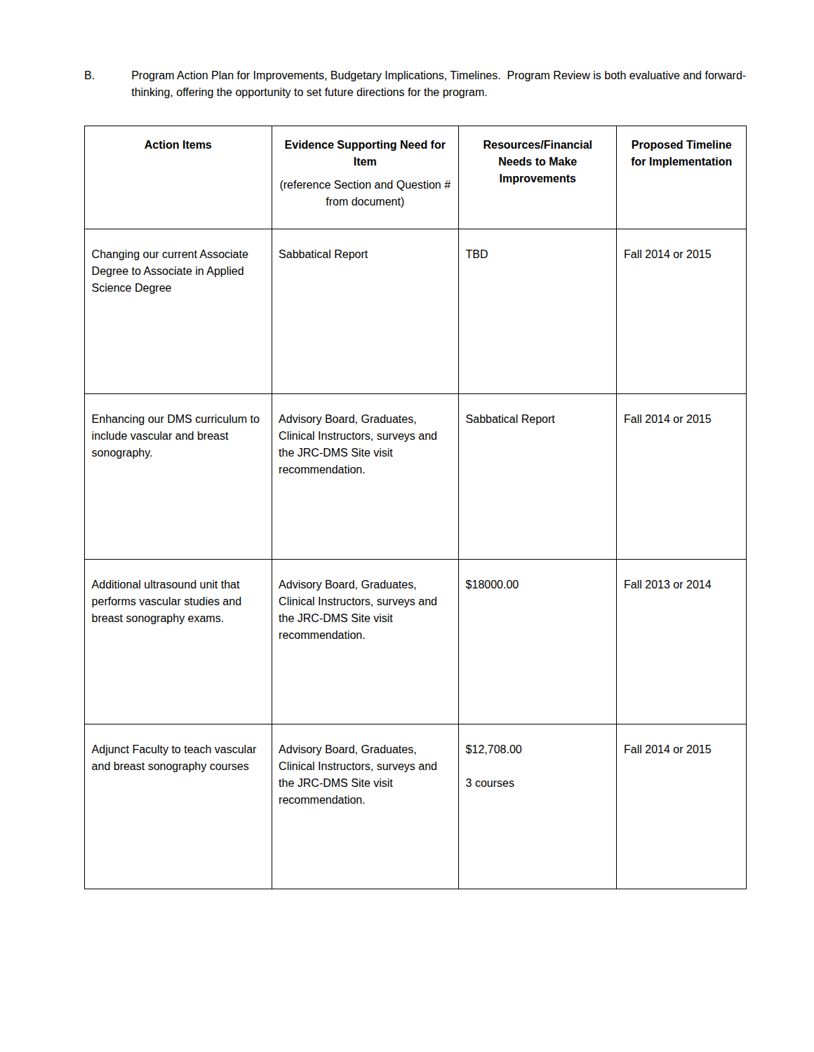B.
Program Action Plan for Improvements, Budgetary Implications, Timelines. Program Review is both evaluative and forward-thinking, offering the opportunity to set future directions for the program.
| Action Items | Evidence Supporting Need for Item (reference Section and Question # from document) | Resources/Financial Needs to Make Improvements | Proposed Timeline for Implementation |
| --- | --- | --- | --- |
| Changing our current Associate Degree to Associate in Applied Science Degree | Sabbatical Report | TBD | Fall 2014 or 2015 |
| Enhancing our DMS curriculum to include vascular and breast sonography. | Advisory Board, Graduates, Clinical Instructors, surveys and the JRC-DMS Site visit recommendation. | Sabbatical Report | Fall 2014 or 2015 |
| Additional ultrasound unit that performs vascular studies and breast sonography exams. | Advisory Board, Graduates, Clinical Instructors, surveys and the JRC-DMS Site visit recommendation. | $18000.00 | Fall 2013 or 2014 |
| Adjunct Faculty to teach vascular and breast sonography courses | Advisory Board, Graduates, Clinical Instructors, surveys and the JRC-DMS Site visit recommendation. | $12,708.00 3 courses | Fall 2014 or 2015 |